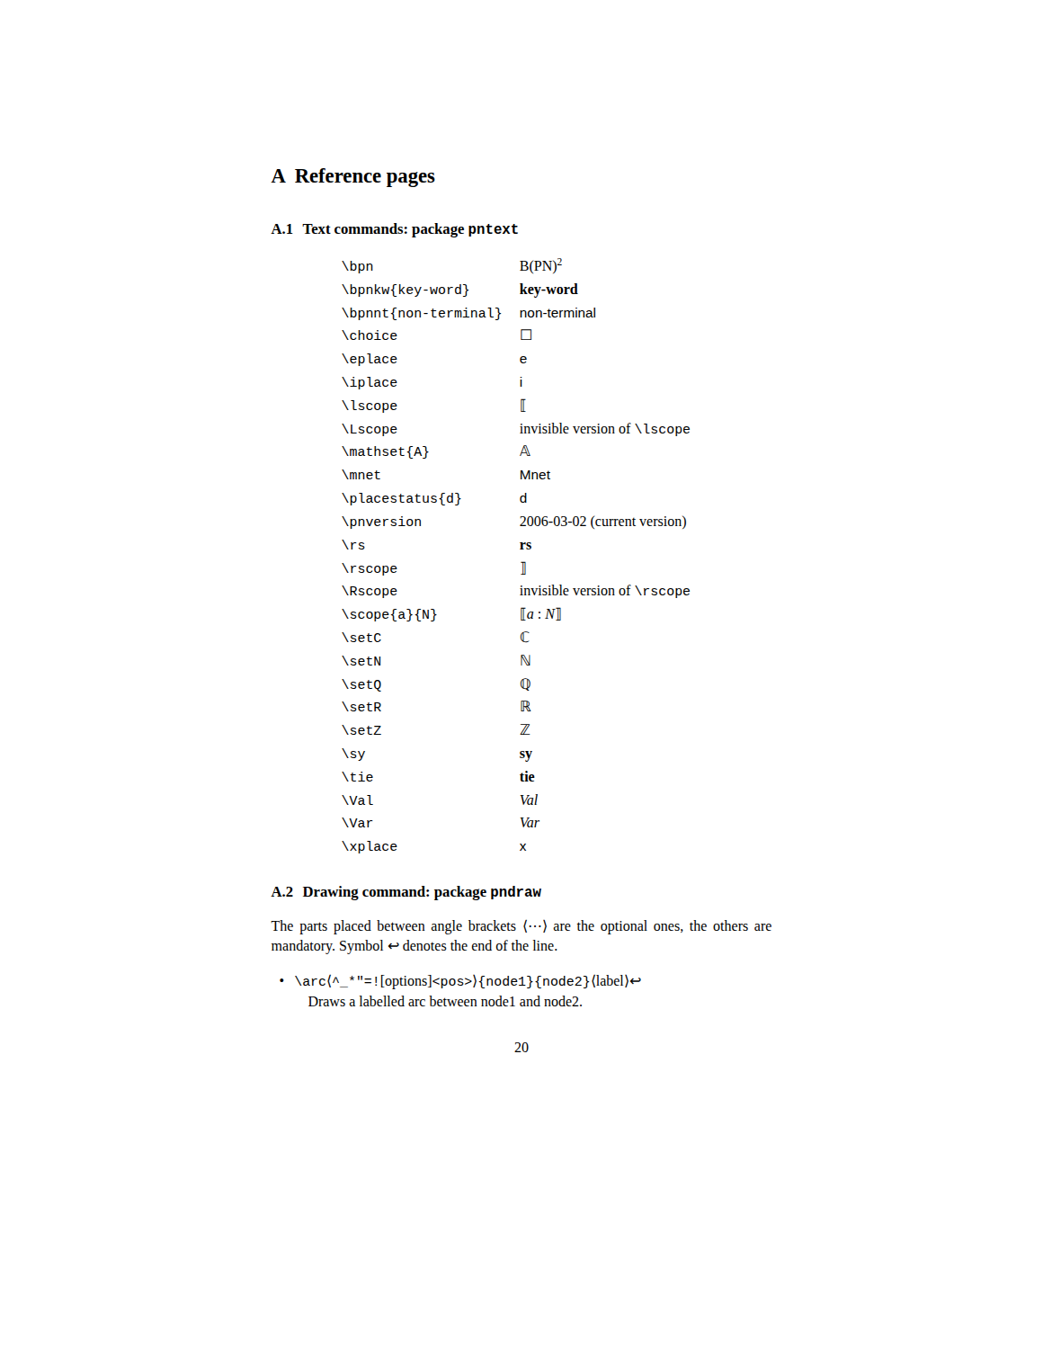AReference pages
A.1 Text commands: package pntext
| \bpn | B(PN) 2 |
| \bpnkw{key-word} | key-word |
| \bpnnt{non-terminal} | non-terminal |
| \choice | ☐ |
| \eplace | e |
| \iplace | i |
| \lscope | ⟦ |
| \Lscope | invisible version of \lscope |
| \mathset{A} | 𝔸 |
| \mnet | Mnet |
| \placestatus{d} | d |
| \pnversion | 2006-03-02 (current version) |
| \rs | rs |
| \rscope | ⟧ |
| \Rscope | invisible version of \rscope |
| \scope{a}{N} | ⟦ a : N ⟧ |
| \setC | ℂ |
| \setN | ℕ |
| \setQ | ℚ |
| \setR | ℝ |
| \setZ | ℤ |
| \sy | sy |
| \tie | tie |
| \Val | Val |
| \Var | Var |
| \xplace | x |
A.2 Drawing command: package pndraw
The parts placed between angle brackets ⟨⋯⟩ are the optional ones, the others are mandatory. Symbol ↩ denotes the end of the line.
\arc⟨^_*"=![options]<pos>⟩{node1}{node2}⟨label⟩↩ Draws a labelled arc between node1 and node2.
20